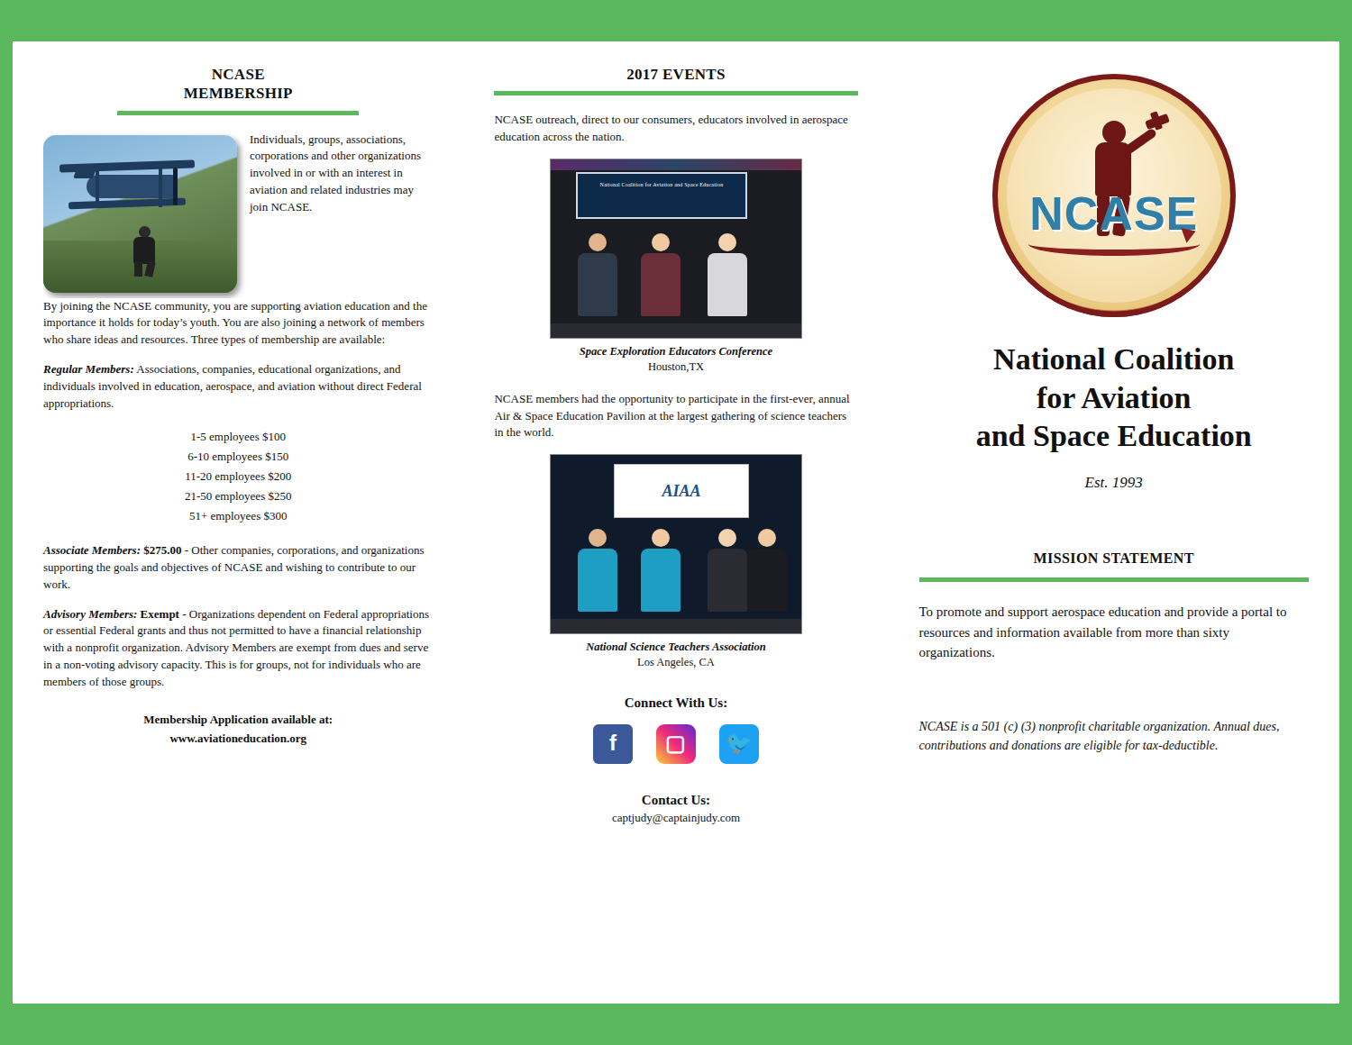NCASE
MEMBERSHIP
Individuals, groups, associations, corporations and other organizations involved in or with an interest in aviation and related industries may join NCASE.
By joining the NCASE community, you are supporting aviation education and the importance it holds for today’s youth. You are also joining a network of members who share ideas and resources. Three types of membership are available:
Regular Members: Associations, companies, educational organizations, and individuals involved in education, aerospace, and aviation without direct Federal appropriations.
1-5 employees $100
6-10 employees $150
11-20 employees $200
21-50 employees $250
51+ employees $300
Associate Members: $275.00 - Other companies, corporations, and organizations supporting the goals and objectives of NCASE and wishing to contribute to our work.
Advisory Members: Exempt - Organizations dependent on Federal appropriations or essential Federal grants and thus not permitted to have a financial relationship with a nonprofit organization. Advisory Members are exempt from dues and serve in a non-voting advisory capacity. This is for groups, not for individuals who are members of those groups.
Membership Application available at:
www.aviationeducation.org
2017 EVENTS
NCASE outreach, direct to our consumers, educators involved in aerospace education across the nation.
National Coalition for Aviation and Space Education
Space Exploration Educators Conference Houston,TX
NCASE members had the opportunity to participate in the first-ever, annual Air & Space Education Pavilion at the largest gathering of science teachers in the world.
AIAA
National Science Teachers Association Los Angeles, CA
Connect With Us:
f
▢
🐦
Contact Us:
captjudy@captainjudy.com
NCASE
National Coalition
for Aviation
and Space Education
Est. 1993
MISSION STATEMENT
To promote and support aerospace education and provide a portal to resources and information available from more than sixty organizations.
NCASE is a 501 (c) (3) nonprofit charitable organization. Annual dues, contributions and donations are eligible for tax-deductible.